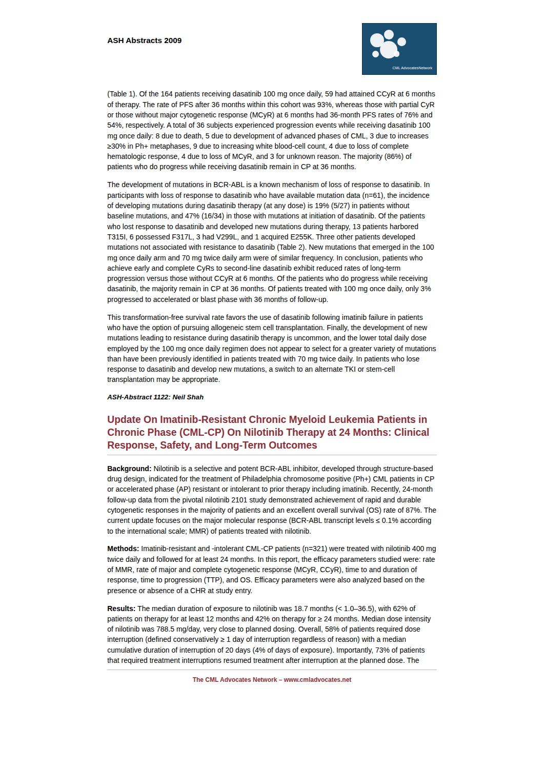CML AdvocatesNetwork
ASH Abstracts 2009
(Table 1). Of the 164 patients receiving dasatinib 100 mg once daily, 59 had attained CCyR at 6 months of therapy. The rate of PFS after 36 months within this cohort was 93%, whereas those with partial CyR or those without major cytogenetic response (MCyR) at 6 months had 36-month PFS rates of 76% and 54%, respectively. A total of 36 subjects experienced progression events while receiving dasatinib 100 mg once daily: 8 due to death, 5 due to development of advanced phases of CML, 3 due to increases ≥30% in Ph+ metaphases, 9 due to increasing white blood-cell count, 4 due to loss of complete hematologic response, 4 due to loss of MCyR, and 3 for unknown reason. The majority (86%) of patients who do progress while receiving dasatinib remain in CP at 36 months.
The development of mutations in BCR-ABL is a known mechanism of loss of response to dasatinib. In participants with loss of response to dasatinib who have available mutation data (n=61), the incidence of developing mutations during dasatinib therapy (at any dose) is 19% (5/27) in patients without baseline mutations, and 47% (16/34) in those with mutations at initiation of dasatinib. Of the patients who lost response to dasatinib and developed new mutations during therapy, 13 patients harbored T315I, 6 possessed F317L, 3 had V299L, and 1 acquired E255K. Three other patients developed mutations not associated with resistance to dasatinib (Table 2). New mutations that emerged in the 100 mg once daily arm and 70 mg twice daily arm were of similar frequency. In conclusion, patients who achieve early and complete CyRs to second-line dasatinib exhibit reduced rates of long-term progression versus those without CCyR at 6 months. Of the patients who do progress while receiving dasatinib, the majority remain in CP at 36 months. Of patients treated with 100 mg once daily, only 3% progressed to accelerated or blast phase with 36 months of follow-up.
This transformation-free survival rate favors the use of dasatinib following imatinib failure in patients who have the option of pursuing allogeneic stem cell transplantation. Finally, the development of new mutations leading to resistance during dasatinib therapy is uncommon, and the lower total daily dose employed by the 100 mg once daily regimen does not appear to select for a greater variety of mutations than have been previously identified in patients treated with 70 mg twice daily. In patients who lose response to dasatinib and develop new mutations, a switch to an alternate TKI or stem-cell transplantation may be appropriate.
ASH-Abstract 1122: Neil Shah
Update On Imatinib-Resistant Chronic Myeloid Leukemia Patients in Chronic Phase (CML-CP) On Nilotinib Therapy at 24 Months: Clinical Response, Safety, and Long-Term Outcomes
Background: Nilotinib is a selective and potent BCR-ABL inhibitor, developed through structure-based drug design, indicated for the treatment of Philadelphia chromosome positive (Ph+) CML patients in CP or accelerated phase (AP) resistant or intolerant to prior therapy including imatinib. Recently, 24-month follow-up data from the pivotal nilotinib 2101 study demonstrated achievement of rapid and durable cytogenetic responses in the majority of patients and an excellent overall survival (OS) rate of 87%. The current update focuses on the major molecular response (BCR-ABL transcript levels ≤ 0.1% according to the international scale; MMR) of patients treated with nilotinib.
Methods: Imatinib-resistant and -intolerant CML-CP patients (n=321) were treated with nilotinib 400 mg twice daily and followed for at least 24 months. In this report, the efficacy parameters studied were: rate of MMR, rate of major and complete cytogenetic response (MCyR, CCyR), time to and duration of response, time to progression (TTP), and OS. Efficacy parameters were also analyzed based on the presence or absence of a CHR at study entry.
Results: The median duration of exposure to nilotinib was 18.7 months (< 1.0–36.5), with 62% of patients on therapy for at least 12 months and 42% on therapy for ≥ 24 months. Median dose intensity of nilotinib was 788.5 mg/day, very close to planned dosing. Overall, 58% of patients required dose interruption (defined conservatively ≥ 1 day of interruption regardless of reason) with a median cumulative duration of interruption of 20 days (4% of days of exposure). Importantly, 73% of patients that required treatment interruptions resumed treatment after interruption at the planned dose. The
The CML Advocates Network – www.cmladvocates.net